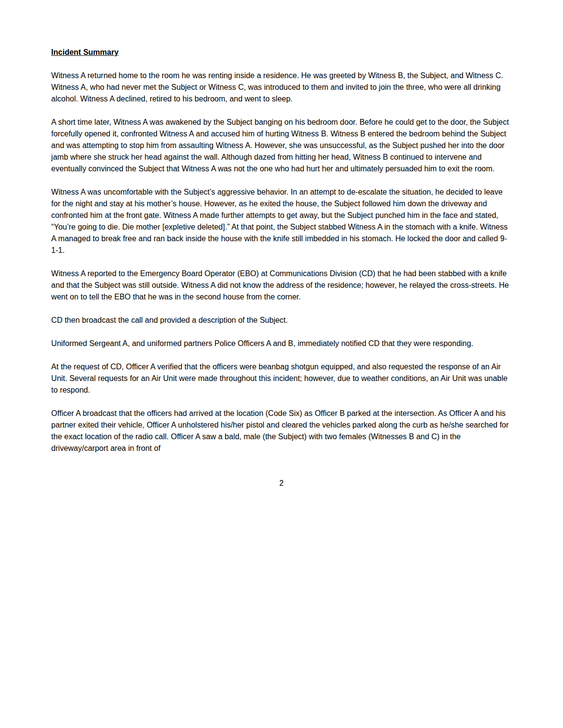Incident Summary
Witness A returned home to the room he was renting inside a residence. He was greeted by Witness B, the Subject, and Witness C. Witness A, who had never met the Subject or Witness C, was introduced to them and invited to join the three, who were all drinking alcohol. Witness A declined, retired to his bedroom, and went to sleep.
A short time later, Witness A was awakened by the Subject banging on his bedroom door. Before he could get to the door, the Subject forcefully opened it, confronted Witness A and accused him of hurting Witness B. Witness B entered the bedroom behind the Subject and was attempting to stop him from assaulting Witness A. However, she was unsuccessful, as the Subject pushed her into the door jamb where she struck her head against the wall. Although dazed from hitting her head, Witness B continued to intervene and eventually convinced the Subject that Witness A was not the one who had hurt her and ultimately persuaded him to exit the room.
Witness A was uncomfortable with the Subject’s aggressive behavior. In an attempt to de-escalate the situation, he decided to leave for the night and stay at his mother’s house. However, as he exited the house, the Subject followed him down the driveway and confronted him at the front gate. Witness A made further attempts to get away, but the Subject punched him in the face and stated, “You’re going to die. Die mother [expletive deleted].” At that point, the Subject stabbed Witness A in the stomach with a knife. Witness A managed to break free and ran back inside the house with the knife still imbedded in his stomach. He locked the door and called 9-1-1.
Witness A reported to the Emergency Board Operator (EBO) at Communications Division (CD) that he had been stabbed with a knife and that the Subject was still outside. Witness A did not know the address of the residence; however, he relayed the cross-streets. He went on to tell the EBO that he was in the second house from the corner.
CD then broadcast the call and provided a description of the Subject.
Uniformed Sergeant A, and uniformed partners Police Officers A and B, immediately notified CD that they were responding.
At the request of CD, Officer A verified that the officers were beanbag shotgun equipped, and also requested the response of an Air Unit. Several requests for an Air Unit were made throughout this incident; however, due to weather conditions, an Air Unit was unable to respond.
Officer A broadcast that the officers had arrived at the location (Code Six) as Officer B parked at the intersection. As Officer A and his partner exited their vehicle, Officer A unholstered his/her pistol and cleared the vehicles parked along the curb as he/she searched for the exact location of the radio call. Officer A saw a bald, male (the Subject) with two females (Witnesses B and C) in the driveway/carport area in front of
2